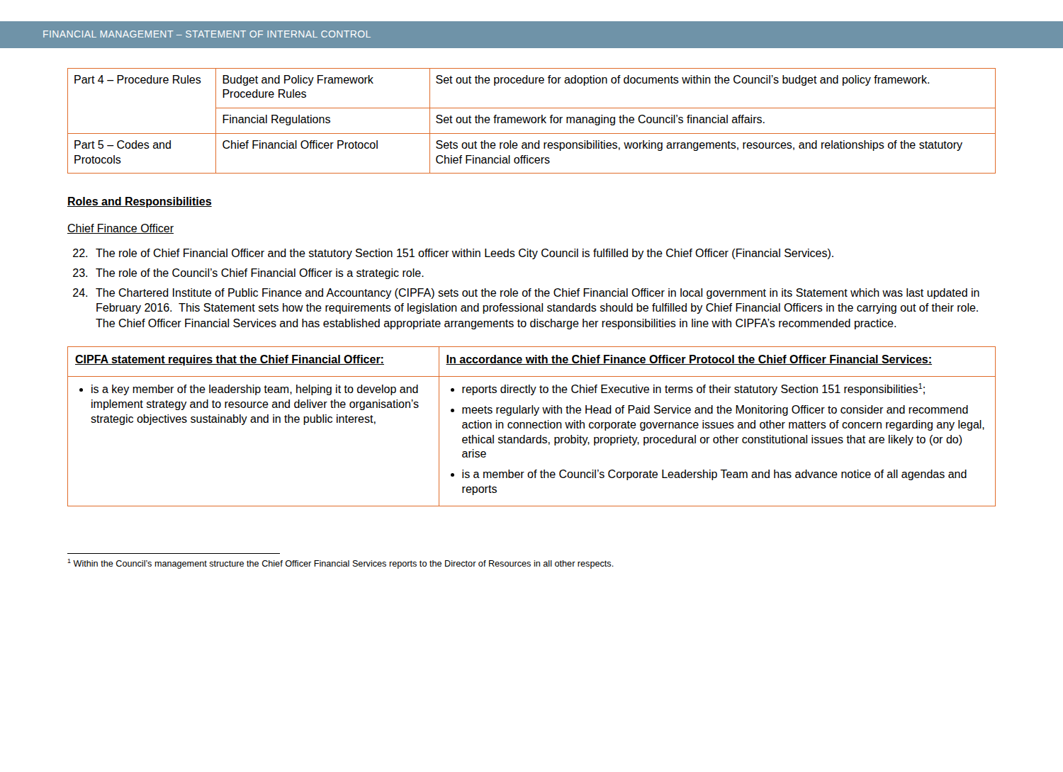FINANCIAL MANAGEMENT – STATEMENT OF INTERNAL CONTROL
| Part 4 – Procedure Rules | Budget and Policy Framework Procedure Rules | Set out the procedure for adoption of documents within the Council’s budget and policy framework. |
| Financial Regulations | Set out the framework for managing the Council’s financial affairs. |
| Part 5 – Codes and Protocols | Chief Financial Officer Protocol | Sets out the role and responsibilities, working arrangements, resources, and relationships of the statutory Chief Financial officers |
Roles and Responsibilities
Chief Finance Officer
The role of Chief Financial Officer and the statutory Section 151 officer within Leeds City Council is fulfilled by the Chief Officer (Financial Services).
The role of the Council’s Chief Financial Officer is a strategic role.
The Chartered Institute of Public Finance and Accountancy (CIPFA) sets out the role of the Chief Financial Officer in local government in its Statement which was last updated in February 2016. This Statement sets how the requirements of legislation and professional standards should be fulfilled by Chief Financial Officers in the carrying out of their role. The Chief Officer Financial Services and has established appropriate arrangements to discharge her responsibilities in line with CIPFA’s recommended practice.
| CIPFA statement requires that the Chief Financial Officer: | In accordance with the Chief Finance Officer Protocol the Chief Officer Financial Services: |
| --- | --- |
| is a key member of the leadership team, helping it to develop and implement strategy and to resource and deliver the organisation’s strategic objectives sustainably and in the public interest, | reports directly to the Chief Executive in terms of their statutory Section 151 responsibilities 1 ; meets regularly with the Head of Paid Service and the Monitoring Officer to consider and recommend action in connection with corporate governance issues and other matters of concern regarding any legal, ethical standards, probity, propriety, procedural or other constitutional issues that are likely to (or do) arise is a member of the Council’s Corporate Leadership Team and has advance notice of all agendas and reports |
1 Within the Council’s management structure the Chief Officer Financial Services reports to the Director of Resources in all other respects.